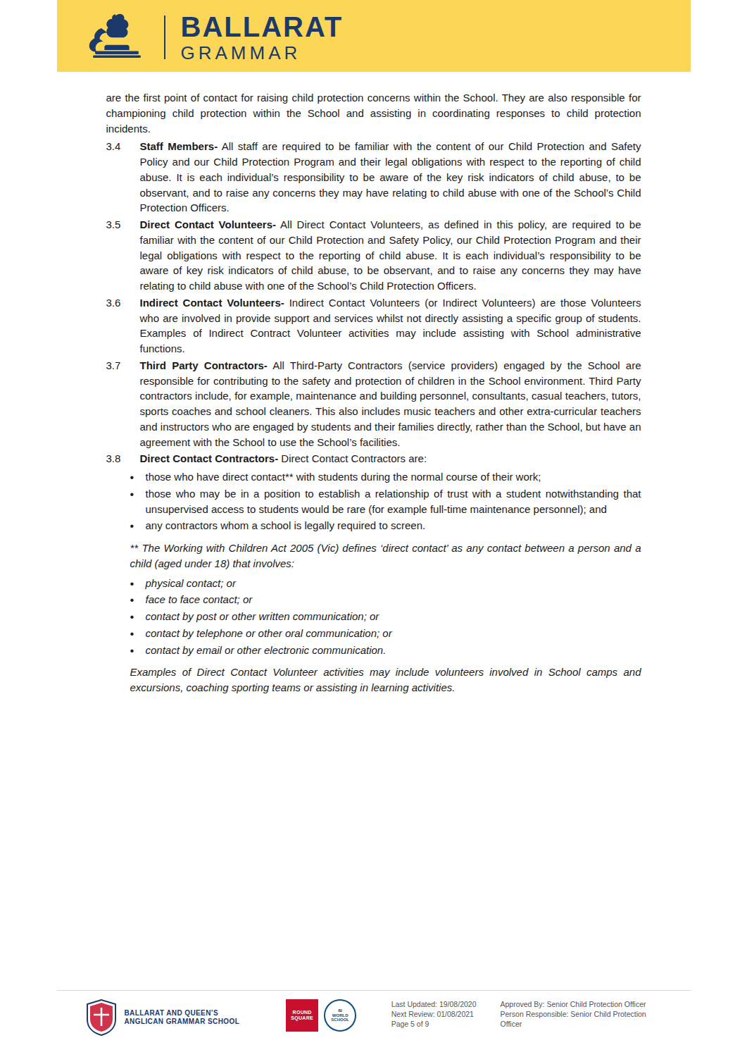BALLARAT
GRAMMAR
are the first point of contact for raising child protection concerns within the School. They are also responsible for championing child protection within the School and assisting in coordinating responses to child protection incidents.
3.4
Staff Members- All staff are required to be familiar with the content of our Child Protection and Safety Policy and our Child Protection Program and their legal obligations with respect to the reporting of child abuse. It is each individual’s responsibility to be aware of the key risk indicators of child abuse, to be observant, and to raise any concerns they may have relating to child abuse with one of the School’s Child Protection Officers.
3.5
Direct Contact Volunteers- All Direct Contact Volunteers, as defined in this policy, are required to be familiar with the content of our Child Protection and Safety Policy, our Child Protection Program and their legal obligations with respect to the reporting of child abuse. It is each individual’s responsibility to be aware of key risk indicators of child abuse, to be observant, and to raise any concerns they may have relating to child abuse with one of the School’s Child Protection Officers.
3.6
Indirect Contact Volunteers- Indirect Contact Volunteers (or Indirect Volunteers) are those Volunteers who are involved in provide support and services whilst not directly assisting a specific group of students. Examples of Indirect Contract Volunteer activities may include assisting with School administrative functions.
3.7
Third Party Contractors- All Third-Party Contractors (service providers) engaged by the School are responsible for contributing to the safety and protection of children in the School environment. Third Party contractors include, for example, maintenance and building personnel, consultants, casual teachers, tutors, sports coaches and school cleaners. This also includes music teachers and other extra-curricular teachers and instructors who are engaged by students and their families directly, rather than the School, but have an agreement with the School to use the School’s facilities.
3.8
Direct Contact Contractors- Direct Contact Contractors are:
those who have direct contact** with students during the normal course of their work;
those who may be in a position to establish a relationship of trust with a student notwithstanding that unsupervised access to students would be rare (for example full-time maintenance personnel); and
any contractors whom a school is legally required to screen.
** The Working with Children Act 2005 (Vic) defines ‘direct contact’ as any contact between a person and a child (aged under 18) that involves:
physical contact; or
face to face contact; or
contact by post or other written communication; or
contact by telephone or other oral communication; or
contact by email or other electronic communication.
Examples of Direct Contact Volunteer activities may include volunteers involved in School camps and excursions, coaching sporting teams or assisting in learning activities.
BALLARAT AND QUEEN’S
ANGLICAN GRAMMAR SCHOOL
ROUND
SQUARE
IB
WORLD
SCHOOL
Last Updated: 19/08/2020
Next Review: 01/08/2021
Page 5 of 9
Approved By: Senior Child Protection Officer
Person Responsible: Senior Child Protection Officer